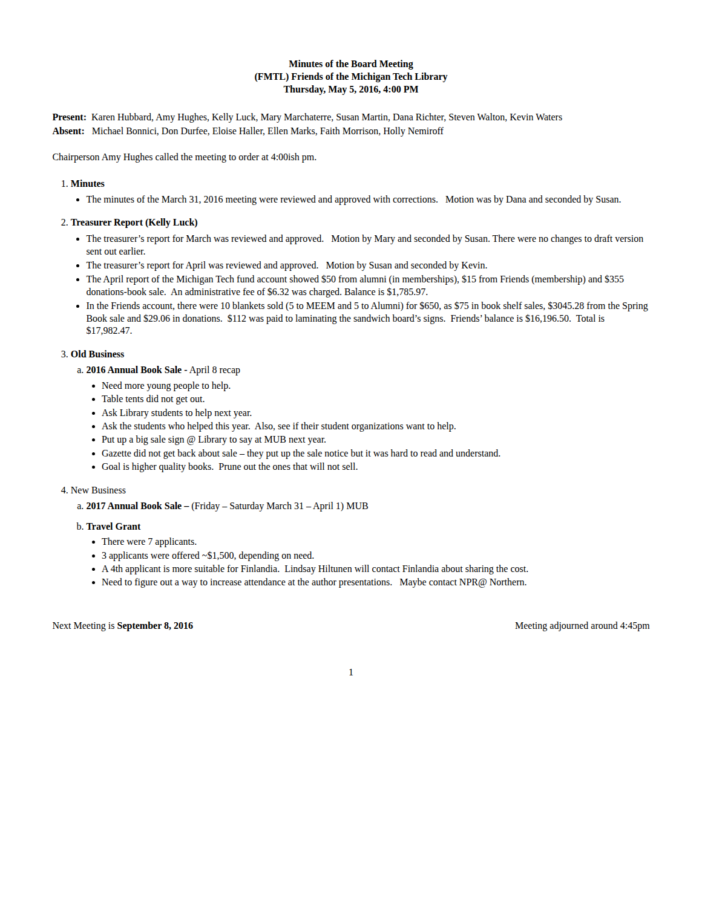Minutes of the Board Meeting
(FMTL) Friends of the Michigan Tech Library
Thursday, May 5, 2016, 4:00 PM
Present: Karen Hubbard, Amy Hughes, Kelly Luck, Mary Marchaterre, Susan Martin, Dana Richter, Steven Walton, Kevin Waters
Absent: Michael Bonnici, Don Durfee, Eloise Haller, Ellen Marks, Faith Morrison, Holly Nemiroff
Chairperson Amy Hughes called the meeting to order at 4:00ish pm.
Minutes
The minutes of the March 31, 2016 meeting were reviewed and approved with corrections. Motion was by Dana and seconded by Susan.
Treasurer Report (Kelly Luck)
The treasurer’s report for March was reviewed and approved. Motion by Mary and seconded by Susan. There were no changes to draft version sent out earlier.
The treasurer’s report for April was reviewed and approved. Motion by Susan and seconded by Kevin.
The April report of the Michigan Tech fund account showed $50 from alumni (in memberships), $15 from Friends (membership) and $355 donations-book sale. An administrative fee of $6.32 was charged. Balance is $1,785.97.
In the Friends account, there were 10 blankets sold (5 to MEEM and 5 to Alumni) for $650, as $75 in book shelf sales, $3045.28 from the Spring Book sale and $29.06 in donations. $112 was paid to laminating the sandwich board’s signs. Friends’ balance is $16,196.50. Total is $17,982.47.
Old Business
2016 Annual Book Sale - April 8 recap
Need more young people to help.
Table tents did not get out.
Ask Library students to help next year.
Ask the students who helped this year. Also, see if their student organizations want to help.
Put up a big sale sign @ Library to say at MUB next year.
Gazette did not get back about sale – they put up the sale notice but it was hard to read and understand.
Goal is higher quality books. Prune out the ones that will not sell.
New Business
2017 Annual Book Sale – (Friday – Saturday March 31 – April 1) MUB
Travel Grant
There were 7 applicants.
3 applicants were offered ~$1,500, depending on need.
A 4th applicant is more suitable for Finlandia. Lindsay Hiltunen will contact Finlandia about sharing the cost.
Need to figure out a way to increase attendance at the author presentations. Maybe contact NPR@ Northern.
Next Meeting is September 8, 2016 Meeting adjourned around 4:45pm
1